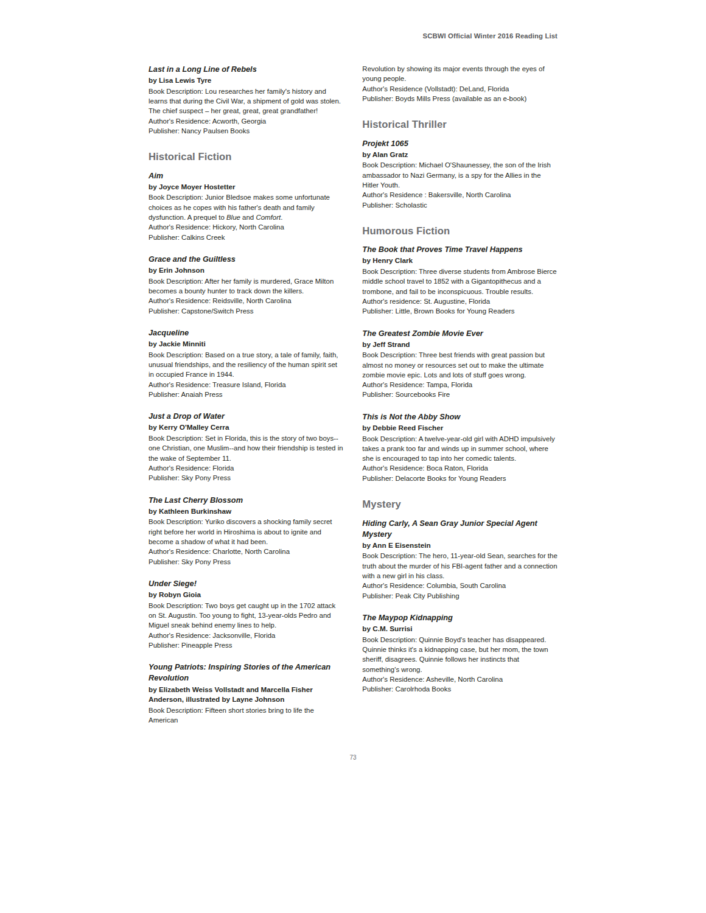SCBWI Official Winter 2016 Reading List
Last in a Long Line of Rebels by Lisa Lewis Tyre Book Description: Lou researches her family's history and learns that during the Civil War, a shipment of gold was stolen. The chief suspect – her great, great, great grandfather! Author's Residence: Acworth, Georgia Publisher: Nancy Paulsen Books
Historical Fiction
Aim by Joyce Moyer Hostetter Book Description: Junior Bledsoe makes some unfortunate choices as he copes with his father's death and family dysfunction. A prequel to Blue and Comfort. Author's Residence: Hickory, North Carolina Publisher: Calkins Creek
Grace and the Guiltless by Erin Johnson Book Description: After her family is murdered, Grace Milton becomes a bounty hunter to track down the killers. Author's Residence: Reidsville, North Carolina Publisher: Capstone/Switch Press
Jacqueline by Jackie Minniti Book Description: Based on a true story, a tale of family, faith, unusual friendships, and the resiliency of the human spirit set in occupied France in 1944. Author's Residence: Treasure Island, Florida Publisher: Anaiah Press
Just a Drop of Water by Kerry O'Malley Cerra Book Description: Set in Florida, this is the story of two boys--one Christian, one Muslim--and how their friendship is tested in the wake of September 11. Author's Residence: Florida Publisher: Sky Pony Press
The Last Cherry Blossom by Kathleen Burkinshaw Book Description: Yuriko discovers a shocking family secret right before her world in Hiroshima is about to ignite and become a shadow of what it had been. Author's Residence: Charlotte, North Carolina Publisher: Sky Pony Press
Under Siege! by Robyn Gioia Book Description: Two boys get caught up in the 1702 attack on St. Augustin. Too young to fight, 13-year-olds Pedro and Miguel sneak behind enemy lines to help. Author's Residence: Jacksonville, Florida Publisher: Pineapple Press
Young Patriots: Inspiring Stories of the American Revolution by Elizabeth Weiss Vollstadt and Marcella Fisher Anderson, illustrated by Layne Johnson Book Description: Fifteen short stories bring to life the American
Revolution by showing its major events through the eyes of young people. Author's Residence (Vollstadt): DeLand, Florida Publisher: Boyds Mills Press (available as an e-book)
Historical Thriller
Projekt 1065 by Alan Gratz Book Description: Michael O'Shaunessey, the son of the Irish ambassador to Nazi Germany, is a spy for the Allies in the Hitler Youth. Author's Residence : Bakersville, North Carolina Publisher: Scholastic
Humorous Fiction
The Book that Proves Time Travel Happens by Henry Clark Book Description: Three diverse students from Ambrose Bierce middle school travel to 1852 with a Gigantopithecus and a trombone, and fail to be inconspicuous. Trouble results. Author's residence: St. Augustine, Florida Publisher: Little, Brown Books for Young Readers
The Greatest Zombie Movie Ever by Jeff Strand Book Description: Three best friends with great passion but almost no money or resources set out to make the ultimate zombie movie epic. Lots and lots of stuff goes wrong. Author's Residence: Tampa, Florida Publisher: Sourcebooks Fire
This is Not the Abby Show by Debbie Reed Fischer Book Description: A twelve-year-old girl with ADHD impulsively takes a prank too far and winds up in summer school, where she is encouraged to tap into her comedic talents. Author's Residence: Boca Raton, Florida Publisher: Delacorte Books for Young Readers
Mystery
Hiding Carly, A Sean Gray Junior Special Agent Mystery by Ann E Eisenstein Book Description: The hero, 11-year-old Sean, searches for the truth about the murder of his FBI-agent father and a connection with a new girl in his class. Author's Residence: Columbia, South Carolina Publisher: Peak City Publishing
The Maypop Kidnapping by C.M. Surrisi Book Description: Quinnie Boyd's teacher has disappeared. Quinnie thinks it's a kidnapping case, but her mom, the town sheriff, disagrees. Quinnie follows her instincts that something's wrong. Author's Residence: Asheville, North Carolina Publisher: Carolrhoda Books
73